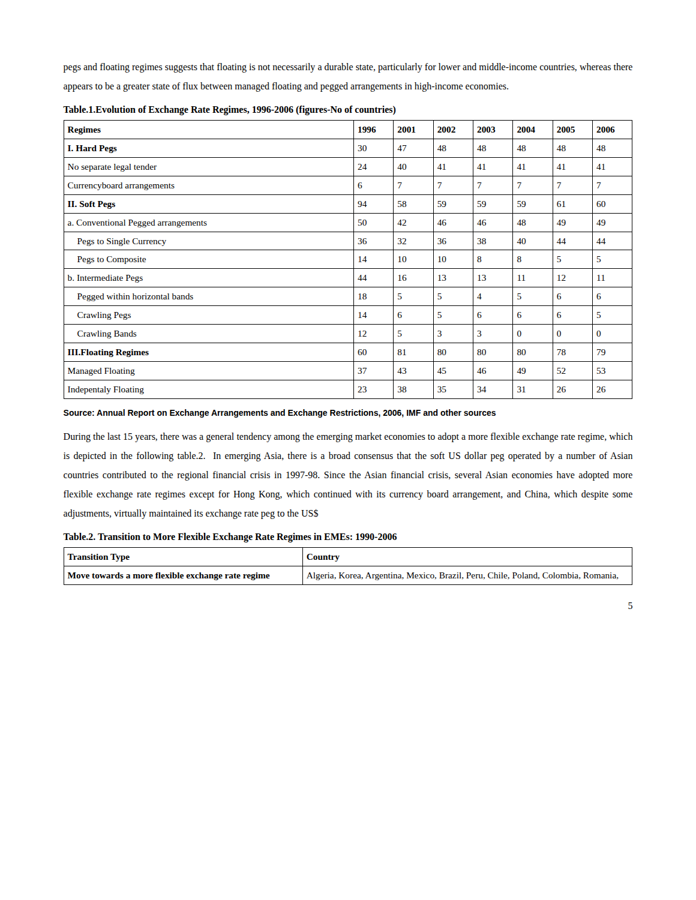pegs and floating regimes suggests that floating is not necessarily a durable state, particularly for lower and middle-income countries, whereas there appears to be a greater state of flux between managed floating and pegged arrangements in high-income economies.
Table.1.Evolution of Exchange Rate Regimes, 1996-2006 (figures-No of countries)
| Regimes | 1996 | 2001 | 2002 | 2003 | 2004 | 2005 | 2006 |
| I. Hard Pegs | 30 | 47 | 48 | 48 | 48 | 48 | 48 |
| No separate legal tender | 24 | 40 | 41 | 41 | 41 | 41 | 41 |
| Currencyboard arrangements | 6 | 7 | 7 | 7 | 7 | 7 | 7 |
| II. Soft Pegs | 94 | 58 | 59 | 59 | 59 | 61 | 60 |
| a. Conventional Pegged arrangements | 50 | 42 | 46 | 46 | 48 | 49 | 49 |
| Pegs to Single Currency | 36 | 32 | 36 | 38 | 40 | 44 | 44 |
| Pegs to Composite | 14 | 10 | 10 | 8 | 8 | 5 | 5 |
| b. Intermediate Pegs | 44 | 16 | 13 | 13 | 11 | 12 | 11 |
| Pegged within horizontal bands | 18 | 5 | 5 | 4 | 5 | 6 | 6 |
| Crawling Pegs | 14 | 6 | 5 | 6 | 6 | 6 | 5 |
| Crawling Bands | 12 | 5 | 3 | 3 | 0 | 0 | 0 |
| III.Floating Regimes | 60 | 81 | 80 | 80 | 80 | 78 | 79 |
| Managed Floating | 37 | 43 | 45 | 46 | 49 | 52 | 53 |
| Indepentaly Floating | 23 | 38 | 35 | 34 | 31 | 26 | 26 |
Source: Annual Report on Exchange Arrangements and Exchange Restrictions, 2006, IMF and other sources
During the last 15 years, there was a general tendency among the emerging market economies to adopt a more flexible exchange rate regime, which is depicted in the following table.2. In emerging Asia, there is a broad consensus that the soft US dollar peg operated by a number of Asian countries contributed to the regional financial crisis in 1997-98. Since the Asian financial crisis, several Asian economies have adopted more flexible exchange rate regimes except for Hong Kong, which continued with its currency board arrangement, and China, which despite some adjustments, virtually maintained its exchange rate peg to the US$
Table.2. Transition to More Flexible Exchange Rate Regimes in EMEs: 1990-2006
| Transition Type | Country |
| Move towards a more flexible exchange rate regime | Algeria, Korea, Argentina, Mexico, Brazil, Peru, Chile, Poland, Colombia, Romania, |
5